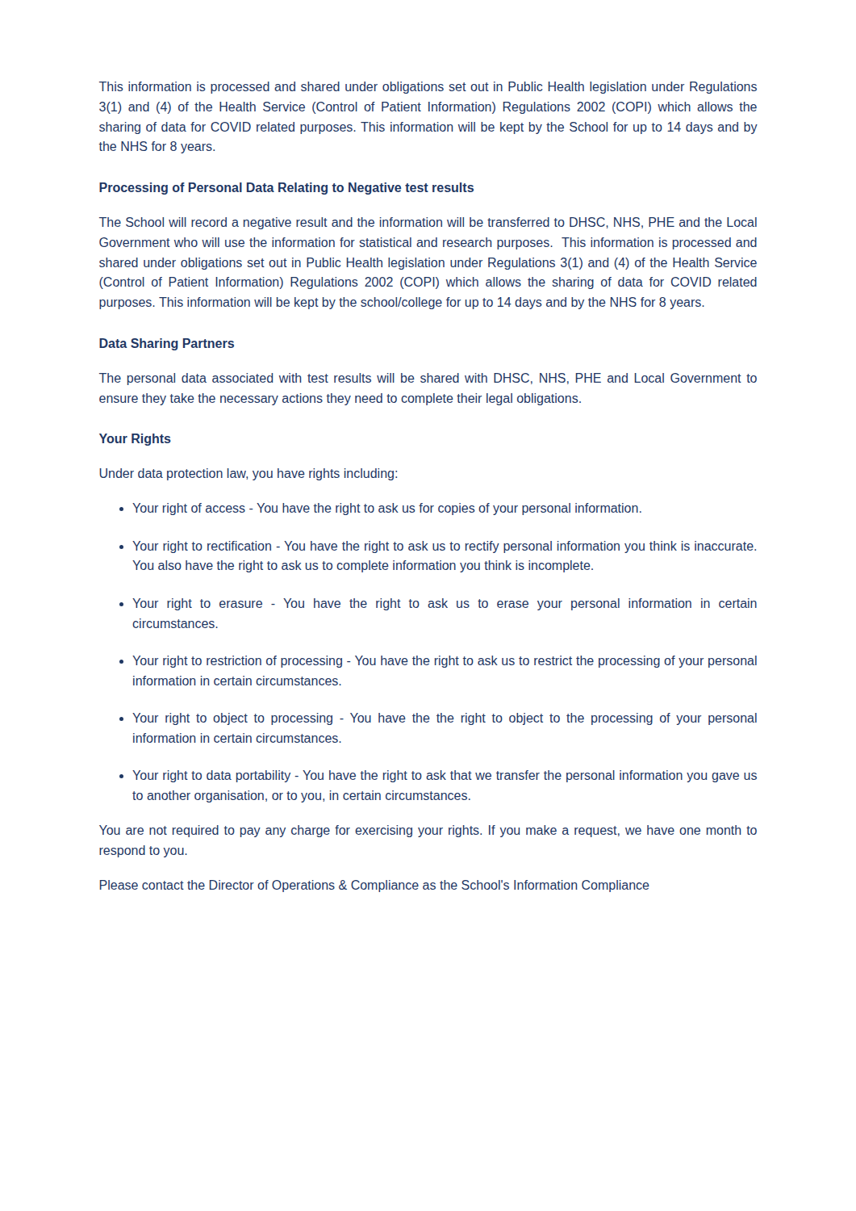This information is processed and shared under obligations set out in Public Health legislation under Regulations 3(1) and (4) of the Health Service (Control of Patient Information) Regulations 2002 (COPI) which allows the sharing of data for COVID related purposes. This information will be kept by the School for up to 14 days and by the NHS for 8 years.
Processing of Personal Data Relating to Negative test results
The School will record a negative result and the information will be transferred to DHSC, NHS, PHE and the Local Government who will use the information for statistical and research purposes. This information is processed and shared under obligations set out in Public Health legislation under Regulations 3(1) and (4) of the Health Service (Control of Patient Information) Regulations 2002 (COPI) which allows the sharing of data for COVID related purposes. This information will be kept by the school/college for up to 14 days and by the NHS for 8 years.
Data Sharing Partners
The personal data associated with test results will be shared with DHSC, NHS, PHE and Local Government to ensure they take the necessary actions they need to complete their legal obligations.
Your Rights
Under data protection law, you have rights including:
Your right of access - You have the right to ask us for copies of your personal information.
Your right to rectification - You have the right to ask us to rectify personal information you think is inaccurate. You also have the right to ask us to complete information you think is incomplete.
Your right to erasure - You have the right to ask us to erase your personal information in certain circumstances.
Your right to restriction of processing - You have the right to ask us to restrict the processing of your personal information in certain circumstances.
Your right to object to processing - You have the the right to object to the processing of your personal information in certain circumstances.
Your right to data portability - You have the right to ask that we transfer the personal information you gave us to another organisation, or to you, in certain circumstances.
You are not required to pay any charge for exercising your rights. If you make a request, we have one month to respond to you.
Please contact the Director of Operations & Compliance as the School's Information Compliance